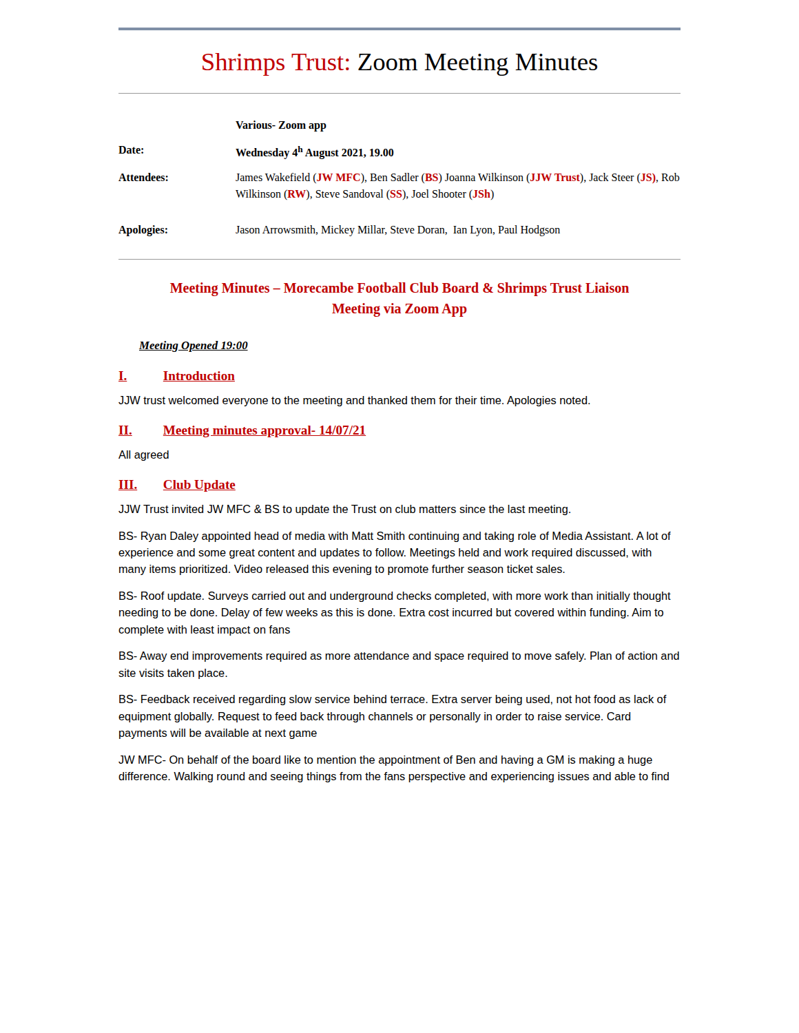Shrimps Trust: Zoom Meeting Minutes
| | Various- Zoom app |
| Date: | Wednesday 4 h August 2021, 19.00 |
| Attendees: | James Wakefield ( JW MFC ), Ben Sadler ( BS ) Joanna Wilkinson ( JJW Trust ), Jack Steer ( JS) , Rob Wilkinson ( RW ), Steve Sandoval ( SS ), Joel Shooter ( JSh ) |
| Apologies: | Jason Arrowsmith, Mickey Millar, Steve Doran, Ian Lyon, Paul Hodgson |
Meeting Minutes – Morecambe Football Club Board & Shrimps Trust Liaison Meeting via Zoom App
Meeting Opened 19:00
I. Introduction
JJW trust welcomed everyone to the meeting and thanked them for their time. Apologies noted.
II. Meeting minutes approval- 14/07/21
All agreed
III. Club Update
JJW Trust invited JW MFC & BS to update the Trust on club matters since the last meeting.
BS- Ryan Daley appointed head of media with Matt Smith continuing and taking role of Media Assistant. A lot of experience and some great content and updates to follow. Meetings held and work required discussed, with many items prioritized. Video released this evening to promote further season ticket sales.
BS- Roof update. Surveys carried out and underground checks completed, with more work than initially thought needing to be done. Delay of few weeks as this is done. Extra cost incurred but covered within funding. Aim to complete with least impact on fans
BS- Away end improvements required as more attendance and space required to move safely. Plan of action and site visits taken place.
BS- Feedback received regarding slow service behind terrace. Extra server being used, not hot food as lack of equipment globally. Request to feed back through channels or personally in order to raise service. Card payments will be available at next game
JW MFC- On behalf of the board like to mention the appointment of Ben and having a GM is making a huge difference. Walking round and seeing things from the fans perspective and experiencing issues and able to find